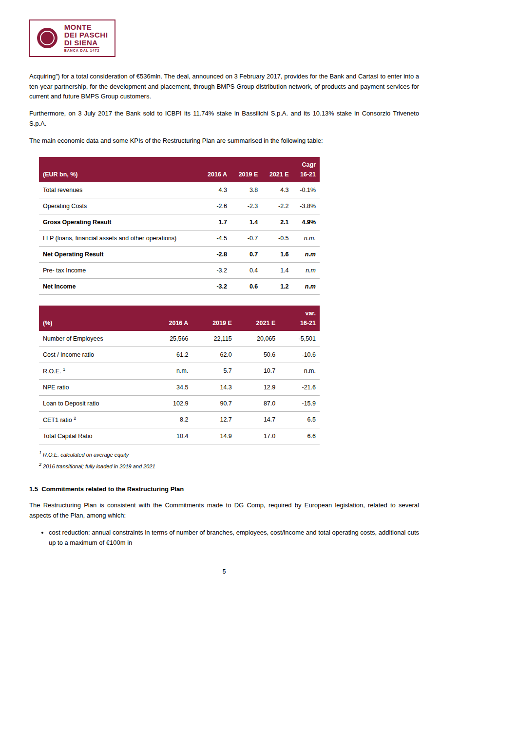MONTE
DEI PASCHI
DI SIENA
BANCA DAL 1472
Acquiring”) for a total consideration of €536mln. The deal, announced on 3 February 2017, provides for the Bank and Cartasì to enter into a ten-year partnership, for the development and placement, through BMPS Group distribution network, of products and payment services for current and future BMPS Group customers.
Furthermore, on 3 July 2017 the Bank sold to ICBPI its 11.74% stake in Bassilichi S.p.A. and its 10.13% stake in Consorzio Triveneto S.p.A.
The main economic data and some KPIs of the Restructuring Plan are summarised in the following table:
| (EUR bn, %) | 2016 A | 2019 E | 2021 E | Cagr 16-21 |
| --- | --- | --- | --- | --- |
| Total revenues | 4.3 | 3.8 | 4.3 | -0.1% |
| Operating Costs | -2.6 | -2.3 | -2.2 | -3.8% |
| Gross Operating Result | 1.7 | 1.4 | 2.1 | 4.9% |
| LLP (loans, financial assets and other operations) | -4.5 | -0.7 | -0.5 | n.m. |
| Net Operating Result | -2.8 | 0.7 | 1.6 | n.m |
| Pre- tax Income | -3.2 | 0.4 | 1.4 | n.m |
| Net Income | -3.2 | 0.6 | 1.2 | n.m |
| (%) | 2016 A | 2019 E | 2021 E | var. 16-21 |
| --- | --- | --- | --- | --- |
| Number of Employees | 25,566 | 22,115 | 20,065 | -5,501 |
| Cost / Income ratio | 61.2 | 62.0 | 50.6 | -10.6 |
| R.O.E. 1 | n.m. | 5.7 | 10.7 | n.m. |
| NPE ratio | 34.5 | 14.3 | 12.9 | -21.6 |
| Loan to Deposit ratio | 102.9 | 90.7 | 87.0 | -15.9 |
| CET1 ratio 2 | 8.2 | 12.7 | 14.7 | 6.5 |
| Total Capital Ratio | 10.4 | 14.9 | 17.0 | 6.6 |
1 R.O.E. calculated on average equity
2 2016 transitional; fully loaded in 2019 and 2021
1.5 Commitments related to the Restructuring Plan
The Restructuring Plan is consistent with the Commitments made to DG Comp, required by European legislation, related to several aspects of the Plan, among which:
cost reduction: annual constraints in terms of number of branches, employees, cost/income and total operating costs, additional cuts up to a maximum of €100m in
5